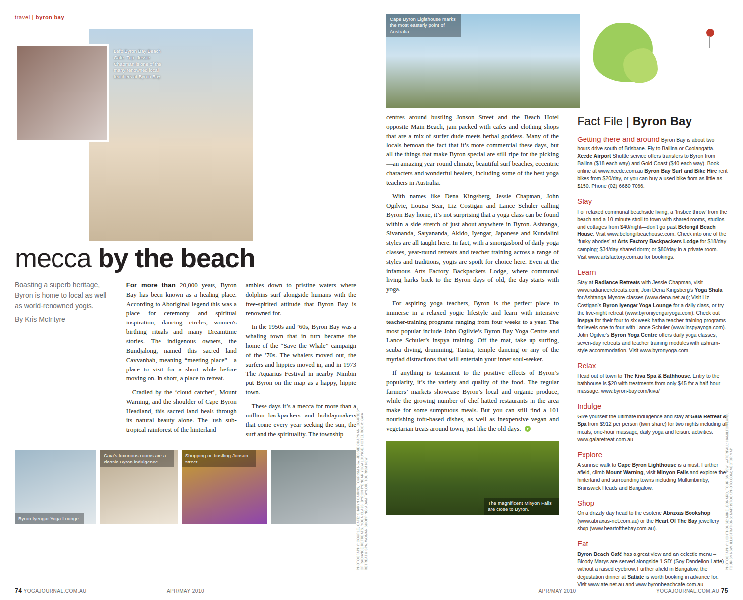travel | byron bay
Left: Byron Bay Beach Cafe. Top: Jessie Chapman is one of the many renowned local teachers at Byron Bay.
mecca by the beach
Boasting a superb heritage, Byron is home to local as well as world-renowned yogis. By Kris McIntyre
For more than 20,000 years, Byron Bay has been known as a healing place. According to Aboriginal legend this was a place for ceremony and spiritual inspiration, dancing circles, women's birthing rituals and many Dreamtime stories. The indigenous owners, the Bundjalong, named this sacred land Cavvanbah, meaning “meeting place”—a place to visit for a short while before moving on. In short, a place to retreat.
Cradled by the ‘cloud catcher’, Mount Warning, and the shoulder of Cape Byron Headland, this sacred land heals through its natural beauty alone. The lush sub-tropical rainforest of the hinterland
ambles down to pristine waters where dolphins surf alongside humans with the free-spirited attitude that Byron Bay is renowned for.
In the 1950s and ’60s, Byron Bay was a whaling town that in turn became the home of the “Save the Whale” campaign of the ’70s. The whalers moved out, the surfers and hippies moved in, and in 1973 The Aquarius Festival in nearby Nimbin put Byron on the map as a happy, hippie town.
These days it’s a mecca for more than a million backpackers and holidaymakers that come every year seeking the sun, the surf and the spirituality. The township
PHOTOGRAPHY: COUPLE, CAFE: SHARYN CAIRNS, TOURISM NSW. JESSIE CHAPMAN, COURTESY OF RADIANCE RETREATS. YOGA CLASS: BYRON IYENGAR YOGA LOUNGE. HOTEL ROOM: GAIA RETREAT & SPA. WOMAN SHOPPING: ADAM TAYLOR, TOURISM NSW
Byron Iyengar Yoga Lounge.
Gaia’s luxurious rooms are a classic Byron indulgence.
Shopping on bustling Jonson street.
74 YOGAJOURNAL.COM.AU
APR/MAY 2010
Cape Byron Lighthouse marks the most easterly point of Australia.
centres around bustling Jonson Street and the Beach Hotel opposite Main Beach, jam-packed with cafes and clothing shops that are a mix of surfer dude meets herbal goddess. Many of the locals bemoan the fact that it’s more commercial these days, but all the things that make Byron special are still ripe for the picking—an amazing year-round climate, beautiful surf beaches, eccentric characters and wonderful healers, including some of the best yoga teachers in Australia.
With names like Dena Kingsberg, Jessie Chapman, John Ogilvie, Louisa Sear, Liz Costigan and Lance Schuler calling Byron Bay home, it’s not surprising that a yoga class can be found within a side stretch of just about anywhere in Byron. Ashtanga, Sivananda, Satyananda, Akido, Iyengar, Japanese and Kundalini styles are all taught here. In fact, with a smorgasbord of daily yoga classes, year-round retreats and teacher training across a range of styles and traditions, yogis are spoilt for choice here. Even at the infamous Arts Factory Backpackers Lodge, where communal living harks back to the Byron days of old, the day starts with yoga.
For aspiring yoga teachers, Byron is the perfect place to immerse in a relaxed yogic lifestyle and learn with intensive teacher-training programs ranging from four weeks to a year. The most popular include John Ogilvie’s Byron Bay Yoga Centre and Lance Schuler’s inspya training. Off the mat, take up surfing, scuba diving, drumming, Tantra, temple dancing or any of the myriad distractions that will entertain your inner soul-seeker.
If anything is testament to the positive effects of Byron’s popularity, it’s the variety and quality of the food. The regular farmers’ markets showcase Byron’s local and organic produce, while the growing number of chef-hatted restaurants in the area make for some sumptuous meals. But you can still find a 101 nourishing tofu-based dishes, as well as inexpensive vegan and vegetarian treats around town, just like the old days.
The magnificent Minyon Falls are close to Byron.
Fact File | Byron Bay
Getting there and around Byron Bay is about two hours drive south of Brisbane. Fly to Ballina or Coolangatta. Xcede Airport Shuttle service offers transfers to Byron from Ballina ($18 each way) and Gold Coast ($40 each way). Book online at www.xcede.com.au Byron Bay Surf and Bike Hire rent bikes from $20/day, or you can buy a used bike from as little as $150. Phone (02) 6680 7066.
Stay
For relaxed communal beachside living, a ‘frisbee throw’ from the beach and a 10-minute stroll to town with shared rooms, studios and cottages from $40/night—don’t go past Belongil Beach House. Visit www.belongilbeachouse.com. Check into one of the ‘funky abodes’ at Arts Factory Backpackers Lodge for $18/day camping; $34/day shared dorm; or $80/day in a private room. Visit www.artsfactory.com.au for bookings.
Learn
Stay at Radiance Retreats with Jessie Chapman, visit www.radianceretreats.com; Join Dena Kingsberg’s Yoga Shala for Ashtanga Mysore classes (www.dena.net.au); Visit Liz Costigan’s Byron Iyengar Yoga Lounge for a daily class, or try the five-night retreat (www.byroniyengaryoga.com). Check out Inspya for their four to six week hatha teacher-training programs for levels one to four with Lance Schuler (www.inspyayoga.com). John Ogilvie’s Byron Yoga Centre offers daily yoga classes, seven-day retreats and teacher training modules with ashram-style accommodation. Visit www.byronyoga.com.
Relax
Head out of town to The Kiva Spa & Bathhouse. Entry to the bathhouse is $20 with treatments from only $45 for a half-hour massage. www.byron-bay.com/kiva/
Indulge
Give yourself the ultimate indulgence and stay at Gaia Retreat & Spa from $912 per person (twin share) for two nights including all meals, one-hour massage, daily yoga and leisure activities. www.gaiaretreat.com.au
Explore
A sunrise walk to Cape Byron Lighthouse is a must. Further afield, climb Mount Warning, visit Minyon Falls and explore the hinterland and surrounding towns including Mullumbimby, Brunswick Heads and Bangalow.
Shop
On a drizzly day head to the esoteric Abraxas Bookshop (www.abraxas-net.com.au) or the Heart Of The Bay jewellery shop (www.heartofthebay.com.au).
Eat
Byron Beach Café has a great view and an eclectic menu – Bloody Marys are served alongside ‘LSD’ (Soy Dandelion Latte) without a raised eyebrow. Further afield in Bangalow, the degustation dinner at Satiate is worth booking in advance for. Visit www.ate.net.au and www.byronbeachcafe.com.au
PHOTOGRAPHY: LIGHTHOUSE: MIKE LEONARD, TOURISM NSW. WATERFALL: HAMILTON LUND, TOURISM NSW. ILLUSTRATIONS: MAP: ISTOCKPHOTO.COM; VECTOR MAP
APR/MAY 2010
YOGAJOURNAL.COM.AU 75